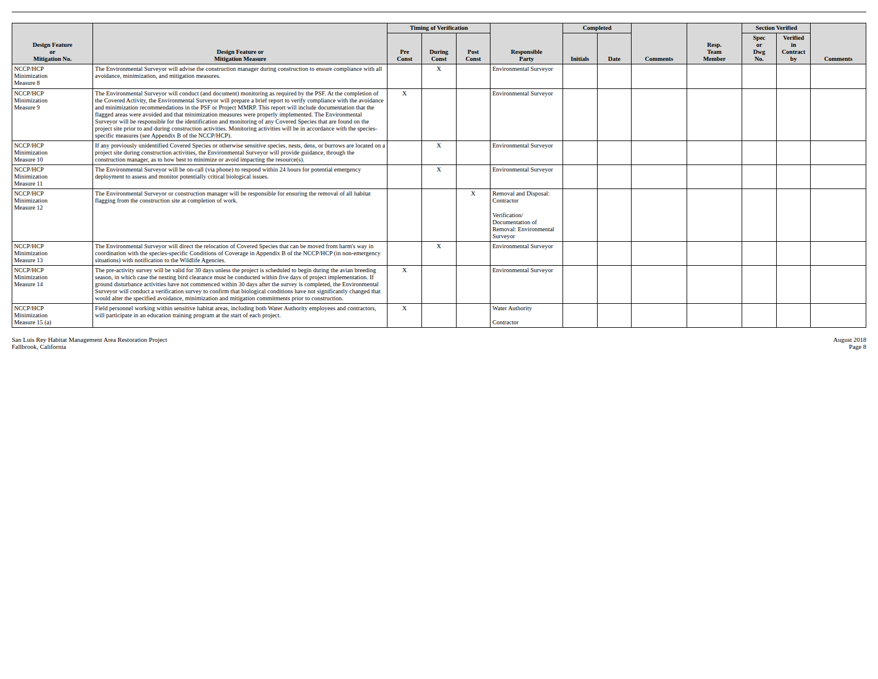| Design Feature or Mitigation No. | Design Feature or Mitigation Measure | Timing of Verification | Responsible Party | Completed | Comments | Resp. Team Member | Section Verified | Comments |
| --- | --- | --- | --- | --- | --- | --- | --- | --- |
| Pre Const | During Const | Post Const | Initials | Date | Spec or Dwg No. | Verified in Contract by |
| NCCP/HCP Minimization Measure 8 | The Environmental Surveyor will advise the construction manager during construction to ensure compliance with all avoidance, minimization, and mitigation measures. | | X | | Environmental Surveyor | | | | | | | |
| NCCP/HCP Minimization Measure 9 | The Environmental Surveyor will conduct (and document) monitoring as required by the PSF. At the completion of the Covered Activity, the Environmental Surveyor will prepare a brief report to verify compliance with the avoidance and minimization recommendations in the PSF or Project MMRP. This report will include documentation that the flagged areas were avoided and that minimization measures were properly implemented. The Environmental Surveyor will be responsible for the identification and monitoring of any Covered Species that are found on the project site prior to and during construction activities. Monitoring activities will be in accordance with the species-specific measures (see Appendix B of the NCCP/HCP). | X | | | Environmental Surveyor | | | | | | | |
| NCCP/HCP Minimization Measure 10 | If any previously unidentified Covered Species or otherwise sensitive species, nests, dens, or burrows are located on a project site during construction activities, the Environmental Surveyor will provide guidance, through the construction manager, as to how best to minimize or avoid impacting the resource(s). | | X | | Environmental Surveyor | | | | | | | |
| NCCP/HCP Minimization Measure 11 | The Environmental Surveyor will be on-call (via phone) to respond within 24 hours for potential emergency deployment to assess and monitor potentially critical biological issues. | | X | | Environmental Surveyor | | | | | | | |
| NCCP/HCP Minimization Measure 12 | The Environmental Surveyor or construction manager will be responsible for ensuring the removal of all habitat flagging from the construction site at completion of work. | | | X | Removal and Disposal: Contractor Verification/ Documentation of Removal: Environmental Surveyor | | | | | | | |
| NCCP/HCP Minimization Measure 13 | The Environmental Surveyor will direct the relocation of Covered Species that can be moved from harm's way in coordination with the species-specific Conditions of Coverage in Appendix B of the NCCP/HCP (in non-emergency situations) with notification to the Wildlife Agencies. | | X | | Environmental Surveyor | | | | | | | |
| NCCP/HCP Minimization Measure 14 | The pre-activity survey will be valid for 30 days unless the project is scheduled to begin during the avian breeding season, in which case the nesting bird clearance must be conducted within five days of project implementation. If ground disturbance activities have not commenced within 30 days after the survey is completed, the Environmental Surveyor will conduct a verification survey to confirm that biological conditions have not significantly changed that would alter the specified avoidance, minimization and mitigation commitments prior to construction. | X | | | Environmental Surveyor | | | | | | | |
| NCCP/HCP Minimization Measure 15 (a) | Field personnel working within sensitive habitat areas, including both Water Authority employees and contractors, will participate in an education training program at the start of each project. | X | | | Water Authority Contractor | | | | | | | |
San Luis Rey Habitat Management Area Restoration Project
Fallbrook, California
August 2018
Page 8